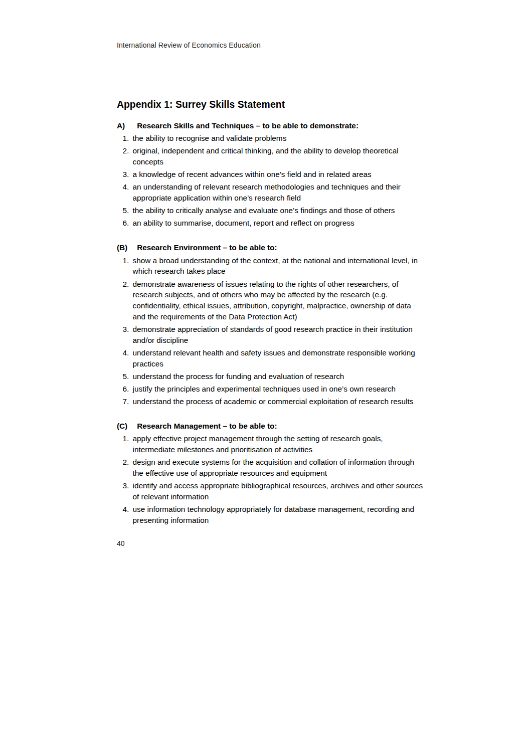International Review of Economics Education
Appendix 1: Surrey Skills Statement
A) Research Skills and Techniques – to be able to demonstrate:
1. the ability to recognise and validate problems
2. original, independent and critical thinking, and the ability to develop theoretical concepts
3. a knowledge of recent advances within one’s field and in related areas
4. an understanding of relevant research methodologies and techniques and their appropriate application within one’s research field
5. the ability to critically analyse and evaluate one’s findings and those of others
6. an ability to summarise, document, report and reflect on progress
(B) Research Environment – to be able to:
1. show a broad understanding of the context, at the national and international level, in which research takes place
2. demonstrate awareness of issues relating to the rights of other researchers, of research subjects, and of others who may be affected by the research (e.g. confidentiality, ethical issues, attribution, copyright, malpractice, ownership of data and the requirements of the Data Protection Act)
3. demonstrate appreciation of standards of good research practice in their institution and/or discipline
4. understand relevant health and safety issues and demonstrate responsible working practices
5. understand the process for funding and evaluation of research
6. justify the principles and experimental techniques used in one’s own research
7. understand the process of academic or commercial exploitation of research results
(C) Research Management – to be able to:
1. apply effective project management through the setting of research goals, intermediate milestones and prioritisation of activities
2. design and execute systems for the acquisition and collation of information through the effective use of appropriate resources and equipment
3. identify and access appropriate bibliographical resources, archives and other sources of relevant information
4. use information technology appropriately for database management, recording and presenting information
40